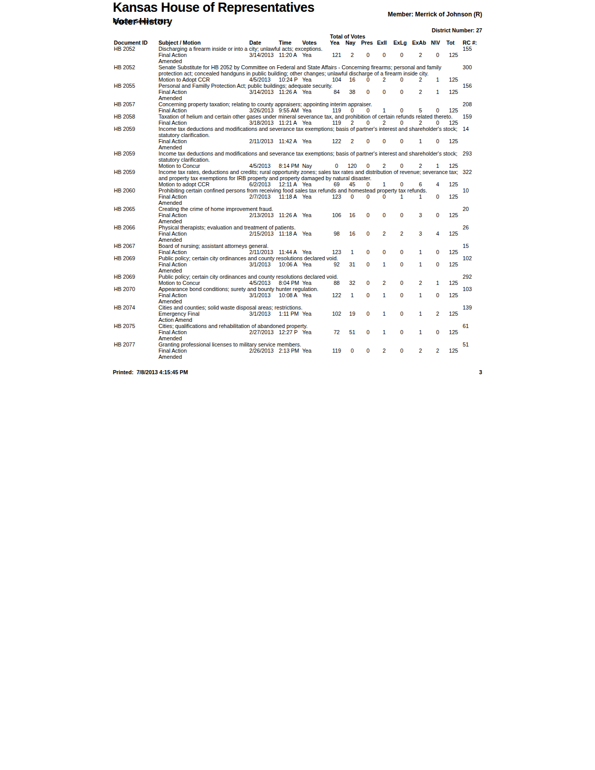Kansas House of Representatives
Voter History
Member: Merrick of Johnson (R)
Regular Session 2013
District Number: 27
| | Total of Votes | |
| --- | --- | --- |
| Document ID | Subject / Motion | Date | Time | Votes | Yea | Nay | Pres | ExII | ExLg | ExAb | N\V | Tot | RC #: |
| HB 2052 | Discharging a firearm inside or into a city; unlawful acts; exceptions. | 155 |
| | Final Action Amended | 3/14/2013 | 11:20 A | Yea | 121 | 2 | 0 | 0 | 0 | 2 | 0 | 125 | |
| HB 2052 | Senate Substitute for HB 2052 by Committee on Federal and State Affairs - Concerning firearms; personal and family protection act; concealed handguns in public building; other changes; unlawful discharge of a firearm inside city. | 300 |
| | Motion to Adopt CCR | 4/5/2013 | 10:24 P | Yea | 104 | 16 | 0 | 2 | 0 | 2 | 1 | 125 | |
| HB 2055 | Personal and Familly Protection Act; public buildings; adequate security. | 156 |
| | Final Action Amended | 3/14/2013 | 11:26 A | Yea | 84 | 38 | 0 | 0 | 0 | 2 | 1 | 125 | |
| HB 2057 | Concerning property taxation; relating to county appraisers; appointing interim appraiser. | 208 |
| | Final Action | 3/26/2013 | 9:55 AM | Yea | 119 | 0 | 0 | 1 | 0 | 5 | 0 | 125 | |
| HB 2058 | Taxation of helium and certain other gases under mineral severance tax, and prohibition of certain refunds related thereto. | 159 |
| | Final Action | 3/18/2013 | 11:21 A | Yea | 119 | 2 | 0 | 2 | 0 | 2 | 0 | 125 | |
| HB 2059 | Income tax deductions and modifications and severance tax exemptions; basis of partner's interest and shareholder's stock; statutory clarification. | 14 |
| | Final Action Amended | 2/11/2013 | 11:42 A | Yea | 122 | 2 | 0 | 0 | 0 | 1 | 0 | 125 | |
| HB 2059 | Income tax deductions and modifications and severance tax exemptions; basis of partner's interest and shareholder's stock; statutory clarification. | 293 |
| | Motion to Concur | 4/5/2013 | 8:14 PM | Nay | 0 | 120 | 0 | 2 | 0 | 2 | 1 | 125 | |
| HB 2059 | Income tax rates, deductions and credits; rural opportunity zones; sales tax rates and distribution of revenue; severance tax; and property tax exemptions for IRB property and property damaged by natural disaster. | 322 |
| | Motion to adopt CCR | 6/2/2013 | 12:11 A | Yea | 69 | 45 | 0 | 1 | 0 | 6 | 4 | 125 | |
| HB 2060 | Prohibiting certain confined persons from receiving food sales tax refunds and homestead property tax refunds. | 10 |
| | Final Action Amended | 2/7/2013 | 11:18 A | Yea | 123 | 0 | 0 | 0 | 1 | 1 | 0 | 125 | |
| HB 2065 | Creating the crime of home improvement fraud. | 20 |
| | Final Action Amended | 2/13/2013 | 11:26 A | Yea | 106 | 16 | 0 | 0 | 0 | 3 | 0 | 125 | |
| HB 2066 | Physical therapists; evaluation and treatment of patients. | 26 |
| | Final Action Amended | 2/15/2013 | 11:18 A | Yea | 98 | 16 | 0 | 2 | 2 | 3 | 4 | 125 | |
| HB 2067 | Board of nursing; assistant attorneys general. | 15 |
| | Final Action | 2/11/2013 | 11:44 A | Yea | 123 | 1 | 0 | 0 | 0 | 1 | 0 | 125 | |
| HB 2069 | Public policy; certain city ordinances and county resolutions declared void. | 102 |
| | Final Action Amended | 3/1/2013 | 10:06 A | Yea | 92 | 31 | 0 | 1 | 0 | 1 | 0 | 125 | |
| HB 2069 | Public policy; certain city ordinances and county resolutions declared void. | 292 |
| | Motion to Concur | 4/5/2013 | 8:04 PM | Yea | 88 | 32 | 0 | 2 | 0 | 2 | 1 | 125 | |
| HB 2070 | Appearance bond conditions; surety and bounty hunter regulation. | 103 |
| | Final Action Amended | 3/1/2013 | 10:08 A | Yea | 122 | 1 | 0 | 1 | 0 | 1 | 0 | 125 | |
| HB 2074 | Cities and counties; solid waste disposal areas; restrictions. | 139 |
| | Emergency Final Action Amend | 3/1/2013 | 1:11 PM | Yea | 102 | 19 | 0 | 1 | 0 | 1 | 2 | 125 | |
| HB 2075 | Cities; qualifications and rehabilitation of abandoned property. | 61 |
| | Final Action Amended | 2/27/2013 | 12:27 P | Yea | 72 | 51 | 0 | 1 | 0 | 1 | 0 | 125 | |
| HB 2077 | Granting professional licenses to military service members. | 51 |
| | Final Action Amended | 2/26/2013 | 2:13 PM | Yea | 119 | 0 | 0 | 2 | 0 | 2 | 2 | 125 | |
Printed: 7/8/2013 4:15:45 PM
3